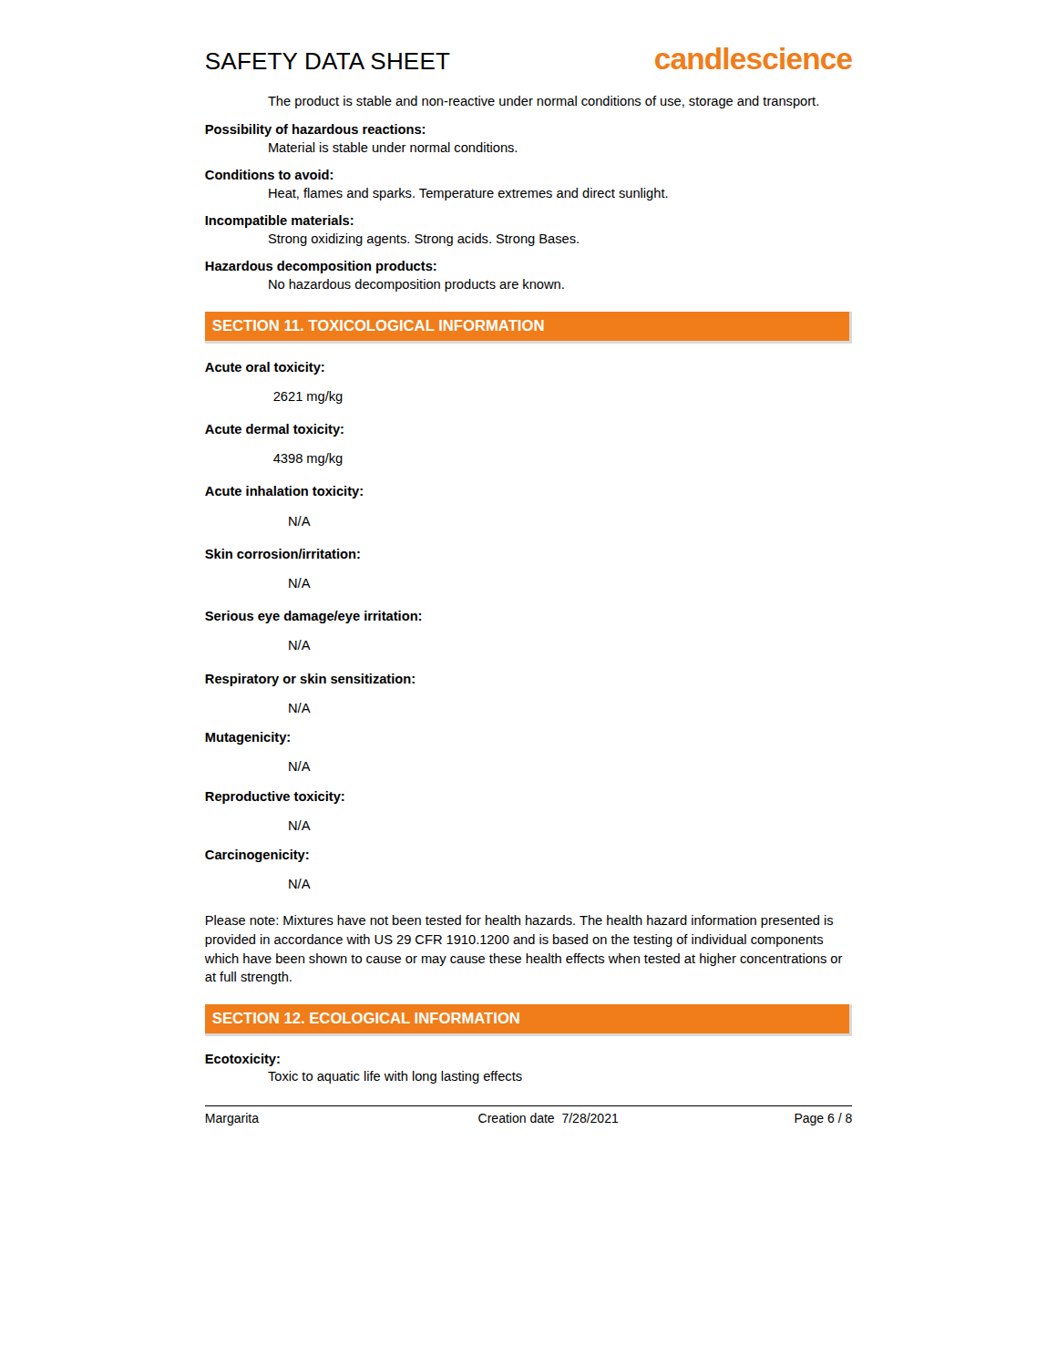SAFETY DATA SHEET
candle science
The product is stable and non-reactive under normal conditions of use, storage and transport.
Possibility of hazardous reactions:
Material is stable under normal conditions.
Conditions to avoid:
Heat, flames and sparks. Temperature extremes and direct sunlight.
Incompatible materials:
Strong oxidizing agents. Strong acids. Strong Bases.
Hazardous decomposition products:
No hazardous decomposition products are known.
SECTION 11. TOXICOLOGICAL INFORMATION
Acute oral toxicity:
2621 mg/kg
Acute dermal toxicity:
4398 mg/kg
Acute inhalation toxicity:
N/A
Skin corrosion/irritation:
N/A
Serious eye damage/eye irritation:
N/A
Respiratory or skin sensitization:
N/A
Mutagenicity:
N/A
Reproductive toxicity:
N/A
Carcinogenicity:
N/A
Please note: Mixtures have not been tested for health hazards. The health hazard information presented is provided in accordance with US 29 CFR 1910.1200 and is based on the testing of individual components which have been shown to cause or may cause these health effects when tested at higher concentrations or at full strength.
SECTION 12. ECOLOGICAL INFORMATION
Ecotoxicity:
Toxic to aquatic life with long lasting effects
Margarita
Creation date 7/28/2021
Page 6 / 8